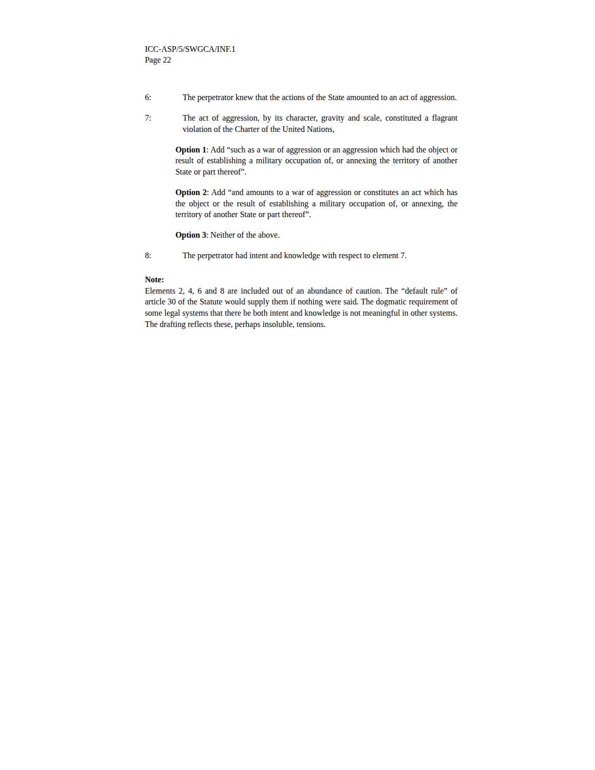ICC-ASP/5/SWGCA/INF.1
Page 22
6: The perpetrator knew that the actions of the State amounted to an act of aggression.
7: The act of aggression, by its character, gravity and scale, constituted a flagrant violation of the Charter of the United Nations,
Option 1: Add “such as a war of aggression or an aggression which had the object or result of establishing a military occupation of, or annexing the territory of another State or part thereof”.
Option 2: Add “and amounts to a war of aggression or constitutes an act which has the object or the result of establishing a military occupation of, or annexing, the territory of another State or part thereof”.
Option 3: Neither of the above.
8: The perpetrator had intent and knowledge with respect to element 7.
Note:
Elements 2, 4, 6 and 8 are included out of an abundance of caution. The “default rule” of article 30 of the Statute would supply them if nothing were said. The dogmatic requirement of some legal systems that there be both intent and knowledge is not meaningful in other systems. The drafting reflects these, perhaps insoluble, tensions.